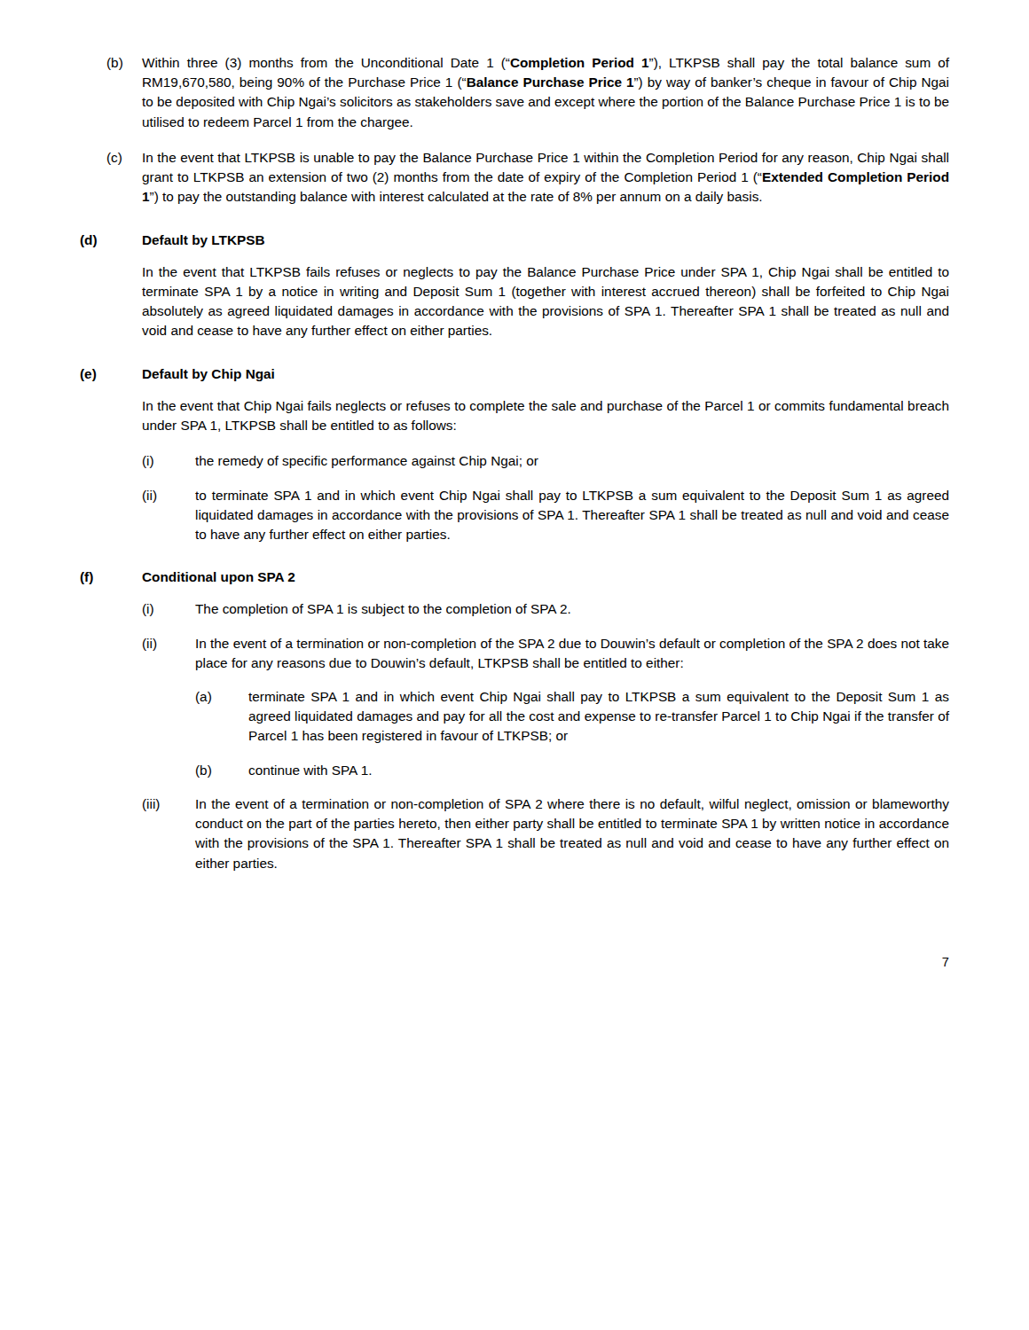(b)
Within three (3) months from the Unconditional Date 1 (“Completion Period 1”), LTKPSB shall pay the total balance sum of RM19,670,580, being 90% of the Purchase Price 1 (“Balance Purchase Price 1”) by way of banker’s cheque in favour of Chip Ngai to be deposited with Chip Ngai’s solicitors as stakeholders save and except where the portion of the Balance Purchase Price 1 is to be utilised to redeem Parcel 1 from the chargee.
(c)
In the event that LTKPSB is unable to pay the Balance Purchase Price 1 within the Completion Period for any reason, Chip Ngai shall grant to LTKPSB an extension of two (2) months from the date of expiry of the Completion Period 1 (“Extended Completion Period 1”) to pay the outstanding balance with interest calculated at the rate of 8% per annum on a daily basis.
(d)
Default by LTKPSB
In the event that LTKPSB fails refuses or neglects to pay the Balance Purchase Price under SPA 1, Chip Ngai shall be entitled to terminate SPA 1 by a notice in writing and Deposit Sum 1 (together with interest accrued thereon) shall be forfeited to Chip Ngai absolutely as agreed liquidated damages in accordance with the provisions of SPA 1. Thereafter SPA 1 shall be treated as null and void and cease to have any further effect on either parties.
(e)
Default by Chip Ngai
In the event that Chip Ngai fails neglects or refuses to complete the sale and purchase of the Parcel 1 or commits fundamental breach under SPA 1, LTKPSB shall be entitled to as follows:
(i)
the remedy of specific performance against Chip Ngai; or
(ii)
to terminate SPA 1 and in which event Chip Ngai shall pay to LTKPSB a sum equivalent to the Deposit Sum 1 as agreed liquidated damages in accordance with the provisions of SPA 1. Thereafter SPA 1 shall be treated as null and void and cease to have any further effect on either parties.
(f)
Conditional upon SPA 2
(i)
The completion of SPA 1 is subject to the completion of SPA 2.
(ii)
In the event of a termination or non-completion of the SPA 2 due to Douwin’s default or completion of the SPA 2 does not take place for any reasons due to Douwin’s default, LTKPSB shall be entitled to either:
(a)
terminate SPA 1 and in which event Chip Ngai shall pay to LTKPSB a sum equivalent to the Deposit Sum 1 as agreed liquidated damages and pay for all the cost and expense to re-transfer Parcel 1 to Chip Ngai if the transfer of Parcel 1 has been registered in favour of LTKPSB; or
(b)
continue with SPA 1.
(iii)
In the event of a termination or non-completion of SPA 2 where there is no default, wilful neglect, omission or blameworthy conduct on the part of the parties hereto, then either party shall be entitled to terminate SPA 1 by written notice in accordance with the provisions of the SPA 1. Thereafter SPA 1 shall be treated as null and void and cease to have any further effect on either parties.
7